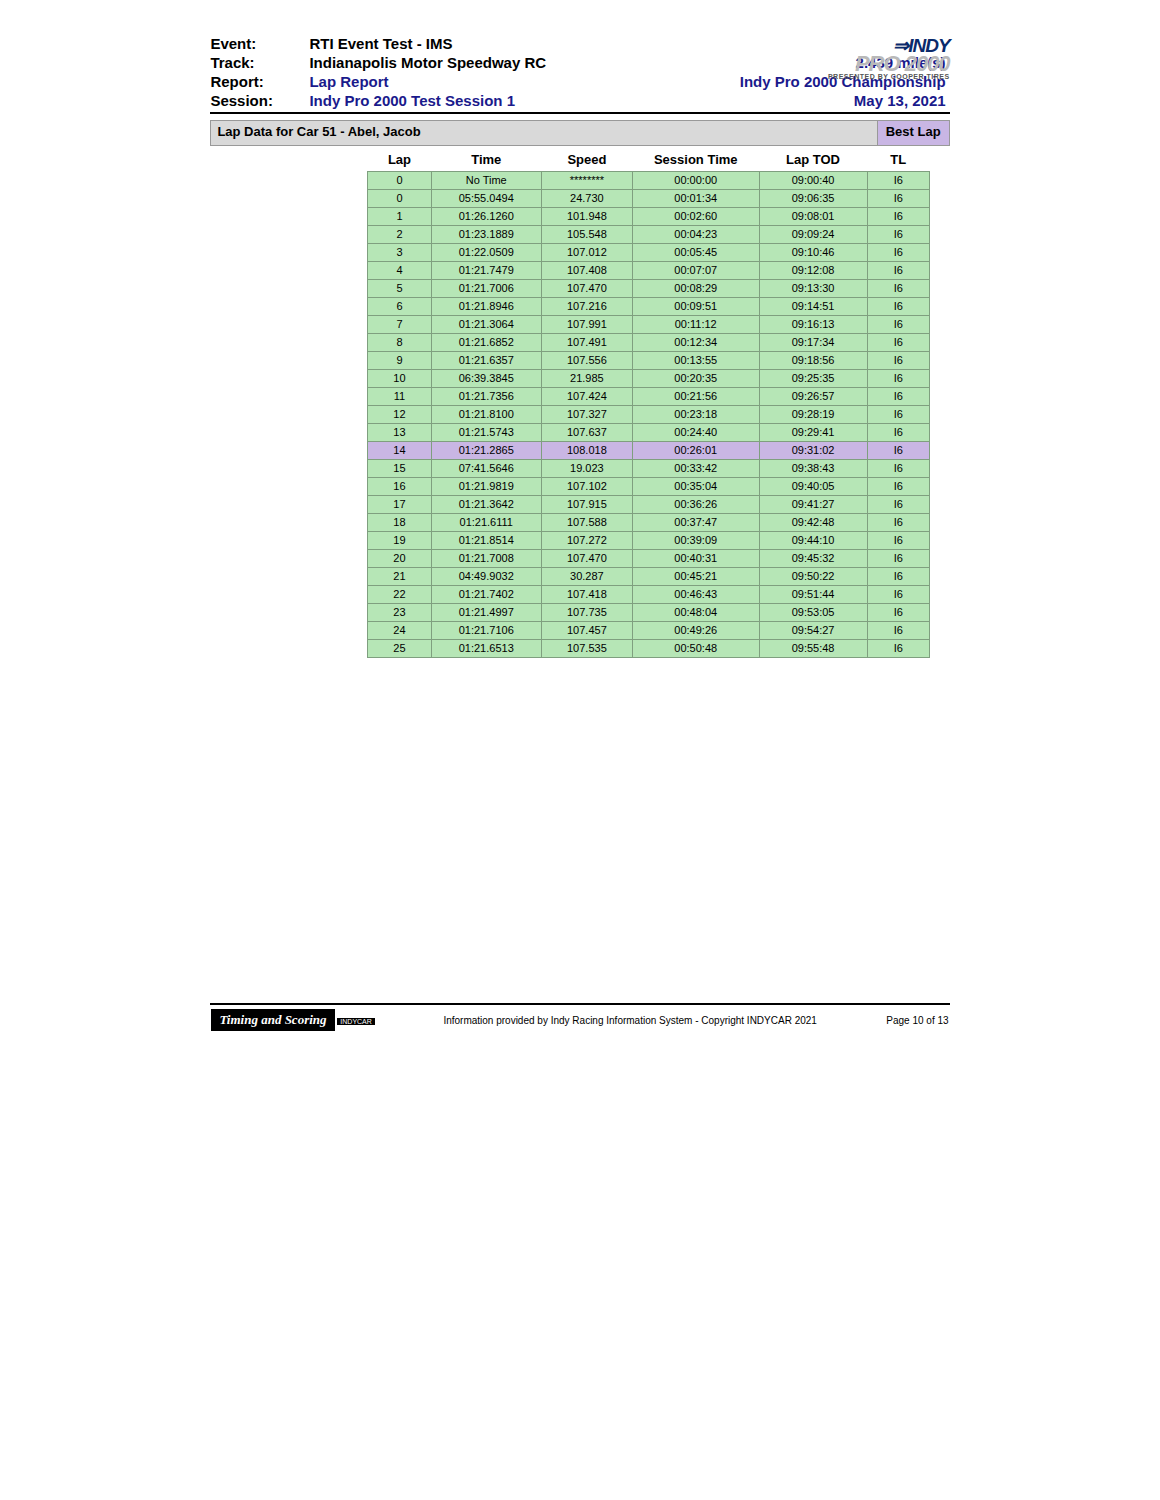⇒INDY
PRO 2000
PRESENTED BY COOPER TIRES
| Event: | RTI Event Test - IMS | |
| Track: | Indianapolis Motor Speedway RC | 2.439 mile(s) |
| Report: | Lap Report | Indy Pro 2000 Championship |
| Session: | Indy Pro 2000 Test Session 1 | May 13, 2021 |
Lap Data for Car 51 - Abel, Jacob Best Lap
| | Lap | Time | Speed | Session Time | Lap TOD | TL |
| --- | --- | --- | --- | --- | --- | --- |
| | 0 | No Time | ******** | 00:00:00 | 09:00:40 | I6 |
| | 0 | 05:55.0494 | 24.730 | 00:01:34 | 09:06:35 | I6 |
| | 1 | 01:26.1260 | 101.948 | 00:02:60 | 09:08:01 | I6 |
| | 2 | 01:23.1889 | 105.548 | 00:04:23 | 09:09:24 | I6 |
| | 3 | 01:22.0509 | 107.012 | 00:05:45 | 09:10:46 | I6 |
| | 4 | 01:21.7479 | 107.408 | 00:07:07 | 09:12:08 | I6 |
| | 5 | 01:21.7006 | 107.470 | 00:08:29 | 09:13:30 | I6 |
| | 6 | 01:21.8946 | 107.216 | 00:09:51 | 09:14:51 | I6 |
| | 7 | 01:21.3064 | 107.991 | 00:11:12 | 09:16:13 | I6 |
| | 8 | 01:21.6852 | 107.491 | 00:12:34 | 09:17:34 | I6 |
| | 9 | 01:21.6357 | 107.556 | 00:13:55 | 09:18:56 | I6 |
| | 10 | 06:39.3845 | 21.985 | 00:20:35 | 09:25:35 | I6 |
| | 11 | 01:21.7356 | 107.424 | 00:21:56 | 09:26:57 | I6 |
| | 12 | 01:21.8100 | 107.327 | 00:23:18 | 09:28:19 | I6 |
| | 13 | 01:21.5743 | 107.637 | 00:24:40 | 09:29:41 | I6 |
| | 14 | 01:21.2865 | 108.018 | 00:26:01 | 09:31:02 | I6 |
| | 15 | 07:41.5646 | 19.023 | 00:33:42 | 09:38:43 | I6 |
| | 16 | 01:21.9819 | 107.102 | 00:35:04 | 09:40:05 | I6 |
| | 17 | 01:21.3642 | 107.915 | 00:36:26 | 09:41:27 | I6 |
| | 18 | 01:21.6111 | 107.588 | 00:37:47 | 09:42:48 | I6 |
| | 19 | 01:21.8514 | 107.272 | 00:39:09 | 09:44:10 | I6 |
| | 20 | 01:21.7008 | 107.470 | 00:40:31 | 09:45:32 | I6 |
| | 21 | 04:49.9032 | 30.287 | 00:45:21 | 09:50:22 | I6 |
| | 22 | 01:21.7402 | 107.418 | 00:46:43 | 09:51:44 | I6 |
| | 23 | 01:21.4997 | 107.735 | 00:48:04 | 09:53:05 | I6 |
| | 24 | 01:21.7106 | 107.457 | 00:49:26 | 09:54:27 | I6 |
| | 25 | 01:21.6513 | 107.535 | 00:50:48 | 09:55:48 | I6 |
| Timing and Scoring INDYCAR | Information provided by Indy Racing Information System - Copyright INDYCAR 2021 | Page 10 of 13 |